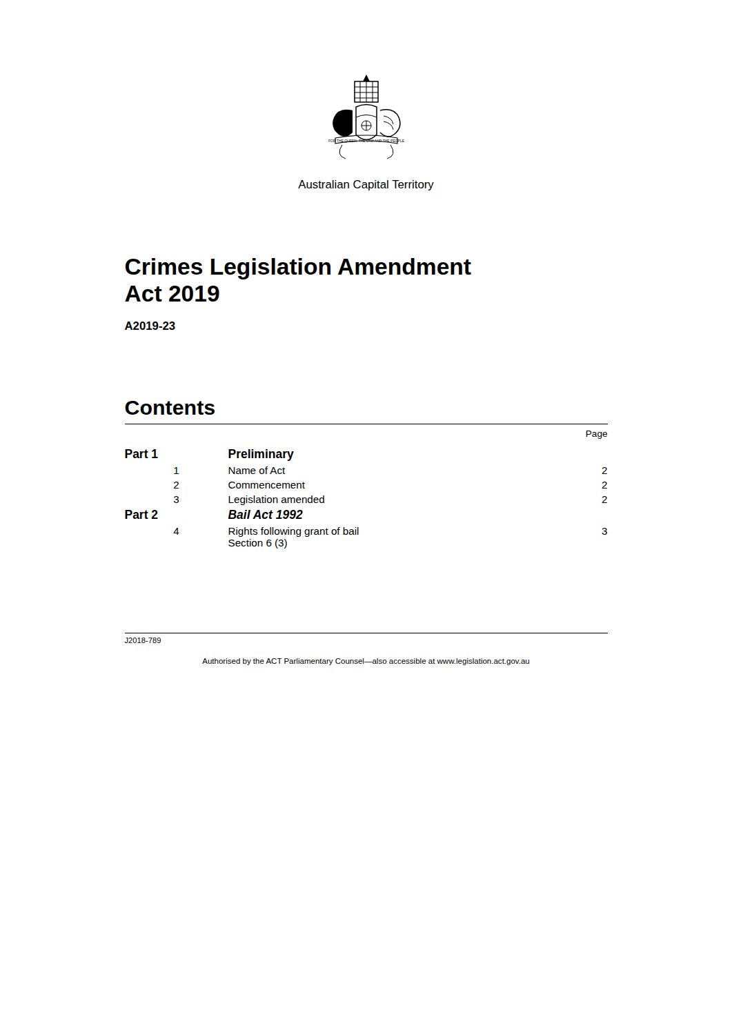FOR THE QUEEN, THE LAW AND THE PEOPLE
Australian Capital Territory
Crimes Legislation Amendment
Act 2019
A2019-23
Contents
Page
| Part 1 | Preliminary | |
| 1 | Name of Act | 2 |
| 2 | Commencement | 2 |
| 3 | Legislation amended | 2 |
| Part 2 | Bail Act 1992 | |
| 4 | Rights following grant of bail Section 6 (3) | 3 |
J2018-789
Authorised by the ACT Parliamentary Counsel—also accessible at www.legislation.act.gov.au